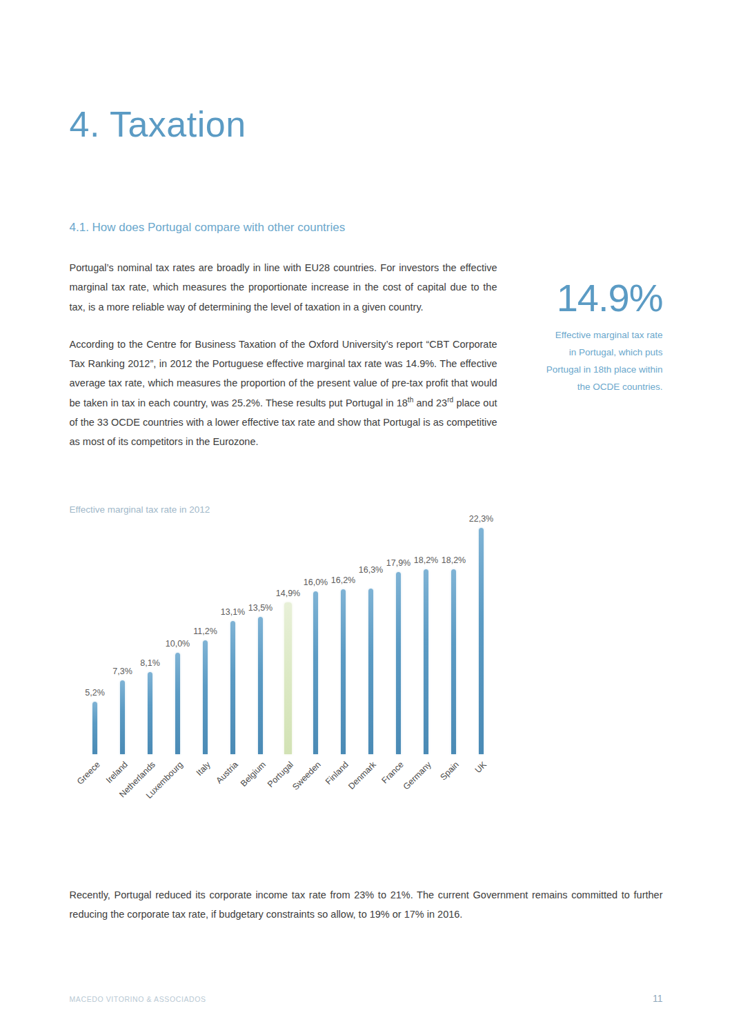4. Taxation
4.1. How does Portugal compare with other countries
Portugal’s nominal tax rates are broadly in line with EU28 countries. For investors the effective marginal tax rate, which measures the proportionate increase in the cost of capital due to the tax, is a more reliable way of determining the level of taxation in a given country.
According to the Centre for Business Taxation of the Oxford University’s report “CBT Corporate Tax Ranking 2012”, in 2012 the Portuguese effective marginal tax rate was 14.9%. The effective average tax rate, which measures the proportion of the present value of pre-tax profit that would be taken in tax in each country, was 25.2%. These results put Portugal in 18th and 23rd place out of the 33 OCDE countries with a lower effective tax rate and show that Portugal is as competitive as most of its competitors in the Eurozone.
14.9%
Effective marginal tax rate
in Portugal, which puts
Portugal in 18th place within
the OCDE countries.
Effective marginal tax rate in 2012
5,2%
Greece
7,3%
Ireland
8,1%
Netherlands
10,0%
Luxembourg
11,2%
Italy
13,1%
Austria
13,5%
Belgium
14,9%
Portugal
16,0%
Sweeden
16,2%
Finland
16,3%
Denmark
17,9%
France
18,2%
Germany
18,2%
Spain
22,3%
UK
Recently, Portugal reduced its corporate income tax rate from 23% to 21%. The current Government remains committed to further reducing the corporate tax rate, if budgetary constraints so allow, to 19% or 17% in 2016.
Macedo Vitorino & Associados
11